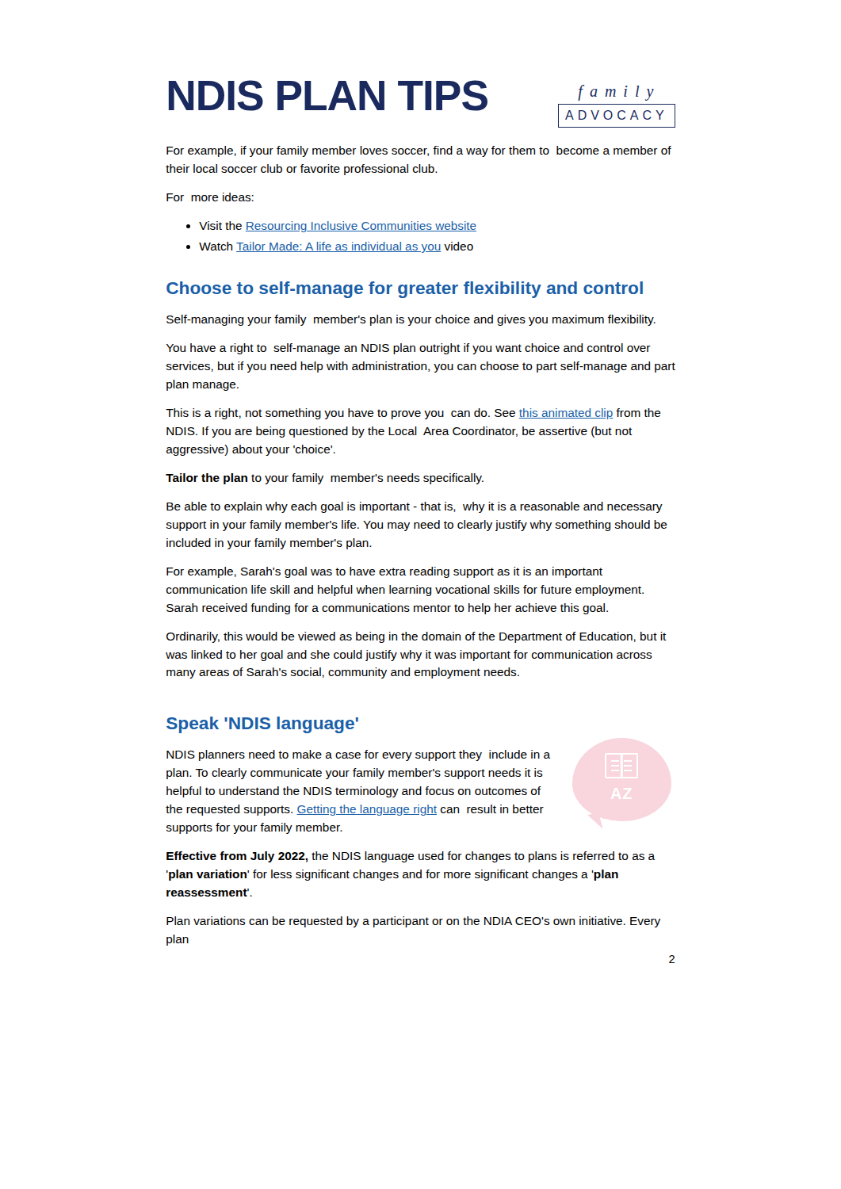NDIS PLAN TIPS
f a m i l y
ADVOCACY
For example, if your family member loves soccer, find a way for them to become a member of their local soccer club or favorite professional club.
For more ideas:
Visit the Resourcing Inclusive Communities website
Watch Tailor Made: A life as individual as you video
Choose to self-manage for greater flexibility and control
Self-managing your family member's plan is your choice and gives you maximum flexibility.
You have a right to self-manage an NDIS plan outright if you want choice and control over services, but if you need help with administration, you can choose to part self-manage and part plan manage.
This is a right, not something you have to prove you can do. See this animated clip from the NDIS. If you are being questioned by the Local Area Coordinator, be assertive (but not aggressive) about your 'choice'.
Tailor the plan to your family member's needs specifically.
Be able to explain why each goal is important - that is, why it is a reasonable and necessary support in your family member's life. You may need to clearly justify why something should be included in your family member's plan.
For example, Sarah's goal was to have extra reading support as it is an important communication life skill and helpful when learning vocational skills for future employment. Sarah received funding for a communications mentor to help her achieve this goal.
Ordinarily, this would be viewed as being in the domain of the Department of Education, but it was linked to her goal and she could justify why it was important for communication across many areas of Sarah's social, community and employment needs.
Speak 'NDIS language'
AZ
NDIS planners need to make a case for every support they include in a plan. To clearly communicate your family member's support needs it is helpful to understand the NDIS terminology and focus on outcomes of the requested supports. Getting the language right can result in better supports for your family member.
Effective from July 2022, the NDIS language used for changes to plans is referred to as a 'plan variation' for less significant changes and for more significant changes a 'plan reassessment'.
Plan variations can be requested by a participant or on the NDIA CEO's own initiative. Every plan
2